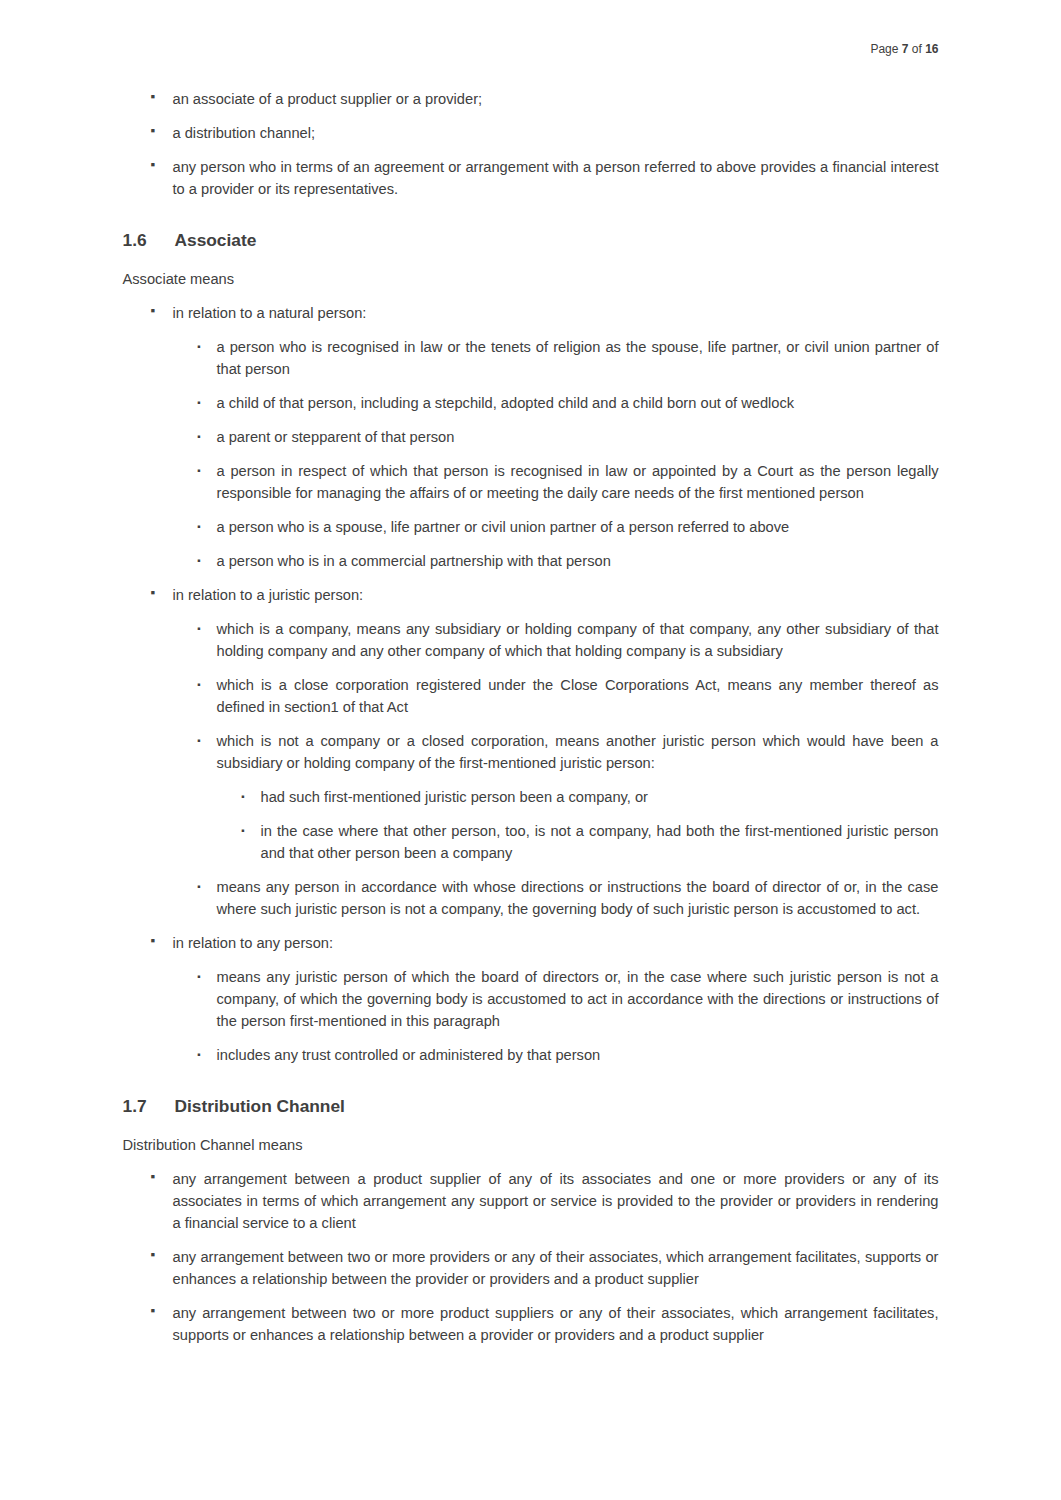Page 7 of 16
an associate of a product supplier or a provider;
a distribution channel;
any person who in terms of an agreement or arrangement with a person referred to above provides a financial interest to a provider or its representatives.
1.6 Associate
Associate means
in relation to a natural person:
a person who is recognised in law or the tenets of religion as the spouse, life partner, or civil union partner of that person
a child of that person, including a stepchild, adopted child and a child born out of wedlock
a parent or stepparent of that person
a person in respect of which that person is recognised in law or appointed by a Court as the person legally responsible for managing the affairs of or meeting the daily care needs of the first mentioned person
a person who is a spouse, life partner or civil union partner of a person referred to above
a person who is in a commercial partnership with that person
in relation to a juristic person:
which is a company, means any subsidiary or holding company of that company, any other subsidiary of that holding company and any other company of which that holding company is a subsidiary
which is a close corporation registered under the Close Corporations Act, means any member thereof as defined in section1 of that Act
which is not a company or a closed corporation, means another juristic person which would have been a subsidiary or holding company of the first-mentioned juristic person:
had such first-mentioned juristic person been a company, or
in the case where that other person, too, is not a company, had both the first-mentioned juristic person and that other person been a company
means any person in accordance with whose directions or instructions the board of director of or, in the case where such juristic person is not a company, the governing body of such juristic person is accustomed to act.
in relation to any person:
means any juristic person of which the board of directors or, in the case where such juristic person is not a company, of which the governing body is accustomed to act in accordance with the directions or instructions of the person first-mentioned in this paragraph
includes any trust controlled or administered by that person
1.7 Distribution Channel
Distribution Channel means
any arrangement between a product supplier of any of its associates and one or more providers or any of its associates in terms of which arrangement any support or service is provided to the provider or providers in rendering a financial service to a client
any arrangement between two or more providers or any of their associates, which arrangement facilitates, supports or enhances a relationship between the provider or providers and a product supplier
any arrangement between two or more product suppliers or any of their associates, which arrangement facilitates, supports or enhances a relationship between a provider or providers and a product supplier